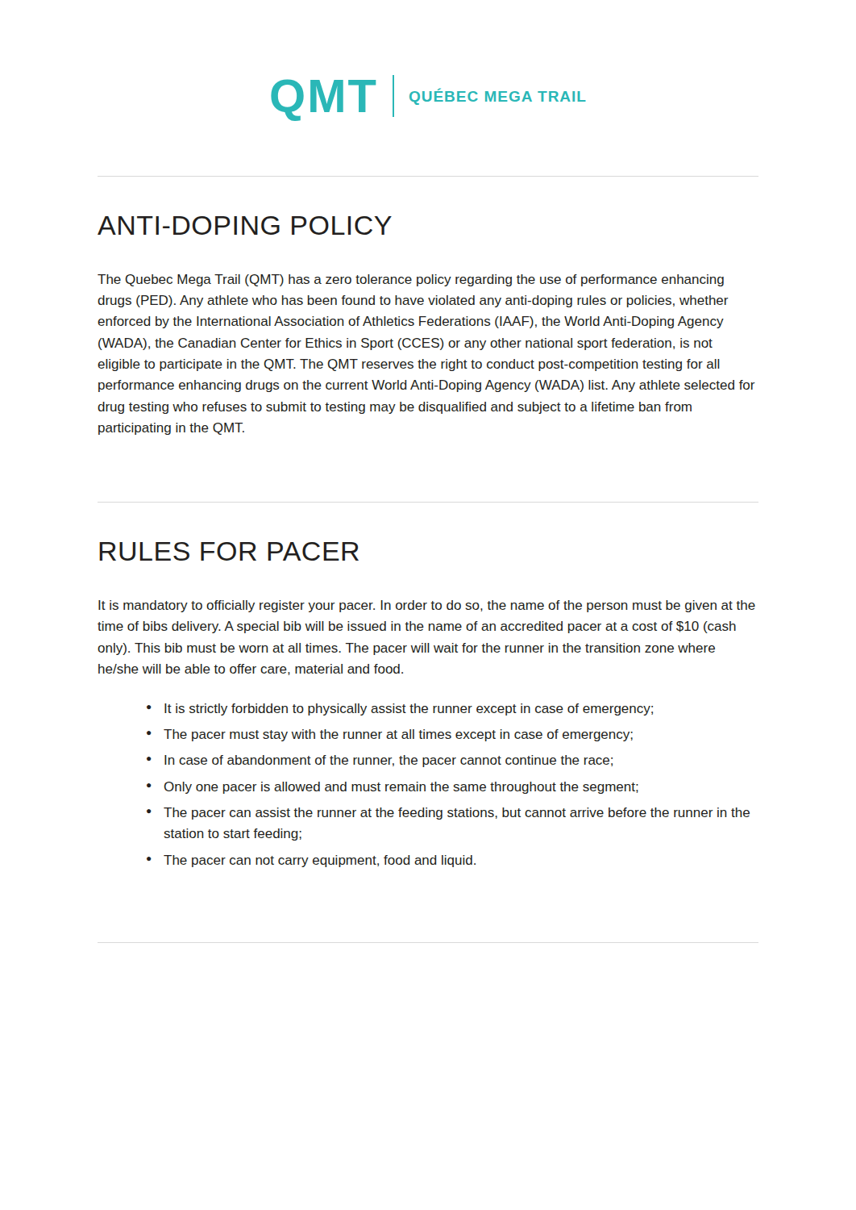QMT Québec Mega Trail
ANTI-DOPING POLICY
The Quebec Mega Trail (QMT) has a zero tolerance policy regarding the use of performance enhancing drugs (PED). Any athlete who has been found to have violated any anti-doping rules or policies, whether enforced by the International Association of Athletics Federations (IAAF), the World Anti-Doping Agency (WADA), the Canadian Center for Ethics in Sport (CCES) or any other national sport federation, is not eligible to participate in the QMT. The QMT reserves the right to conduct post-competition testing for all performance enhancing drugs on the current World Anti-Doping Agency (WADA) list. Any athlete selected for drug testing who refuses to submit to testing may be disqualified and subject to a lifetime ban from participating in the QMT.
RULES FOR PACER
It is mandatory to officially register your pacer. In order to do so, the name of the person must be given at the time of bibs delivery. A special bib will be issued in the name of an accredited pacer at a cost of $10 (cash only). This bib must be worn at all times. The pacer will wait for the runner in the transition zone where he/she will be able to offer care, material and food.
It is strictly forbidden to physically assist the runner except in case of emergency;
The pacer must stay with the runner at all times except in case of emergency;
In case of abandonment of the runner, the pacer cannot continue the race;
Only one pacer is allowed and must remain the same throughout the segment;
The pacer can assist the runner at the feeding stations, but cannot arrive before the runner in the station to start feeding;
The pacer can not carry equipment, food and liquid.